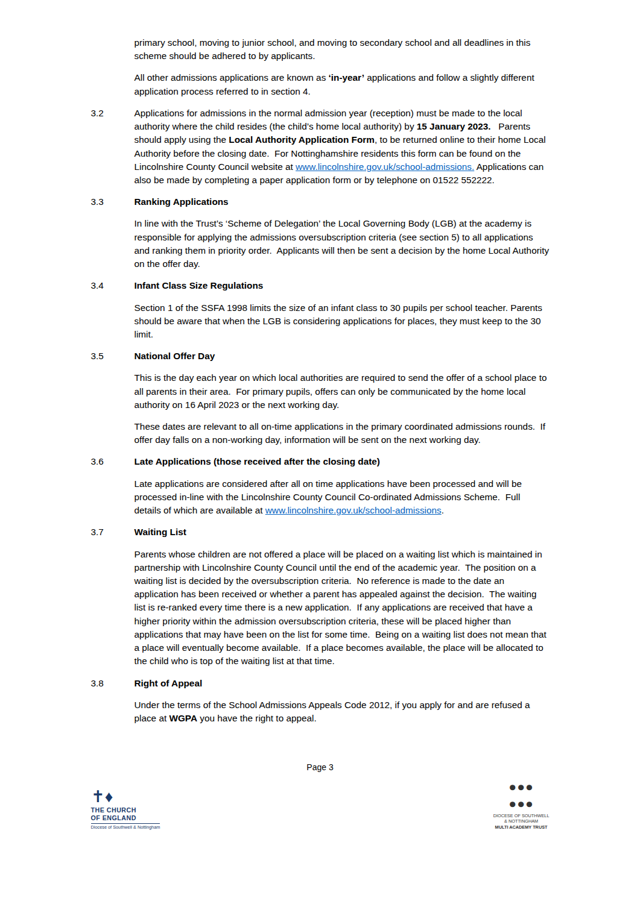primary school, moving to junior school, and moving to secondary school and all deadlines in this scheme should be adhered to by applicants.
All other admissions applications are known as ‘in-year’ applications and follow a slightly different application process referred to in section 4.
3.2
Applications for admissions in the normal admission year (reception) must be made to the local authority where the child resides (the child’s home local authority) by 15 January 2023. Parents should apply using the Local Authority Application Form, to be returned online to their home Local Authority before the closing date. For Nottinghamshire residents this form can be found on the Lincolnshire County Council website at www.lincolnshire.gov.uk/school-admissions. Applications can also be made by completing a paper application form or by telephone on 01522 552222.
3.3
Ranking Applications
In line with the Trust’s ‘Scheme of Delegation’ the Local Governing Body (LGB) at the academy is responsible for applying the admissions oversubscription criteria (see section 5) to all applications and ranking them in priority order. Applicants will then be sent a decision by the home Local Authority on the offer day.
3.4
Infant Class Size Regulations
Section 1 of the SSFA 1998 limits the size of an infant class to 30 pupils per school teacher. Parents should be aware that when the LGB is considering applications for places, they must keep to the 30 limit.
3.5
National Offer Day
This is the day each year on which local authorities are required to send the offer of a school place to all parents in their area. For primary pupils, offers can only be communicated by the home local authority on 16 April 2023 or the next working day.
These dates are relevant to all on-time applications in the primary coordinated admissions rounds. If offer day falls on a non-working day, information will be sent on the next working day.
3.6
Late Applications (those received after the closing date)
Late applications are considered after all on time applications have been processed and will be processed in-line with the Lincolnshire County Council Co-ordinated Admissions Scheme. Full details of which are available at www.lincolnshire.gov.uk/school-admissions.
3.7
Waiting List
Parents whose children are not offered a place will be placed on a waiting list which is maintained in partnership with Lincolnshire County Council until the end of the academic year. The position on a waiting list is decided by the oversubscription criteria. No reference is made to the date an application has been received or whether a parent has appealed against the decision. The waiting list is re-ranked every time there is a new application. If any applications are received that have a higher priority within the admission oversubscription criteria, these will be placed higher than applications that may have been on the list for some time. Being on a waiting list does not mean that a place will eventually become available. If a place becomes available, the place will be allocated to the child who is top of the waiting list at that time.
3.8
Right of Appeal
Under the terms of the School Admissions Appeals Code 2012, if you apply for and are refused a place at WGPA you have the right to appeal.
Page 3
✝ ♦
THE CHURCH
OF ENGLAND
Diocese of Southwell & Nottingham
●●●
●●●
DIOCESE OF SOUTHWELL
& NOTTINGHAM
MULTI ACADEMY TRUST